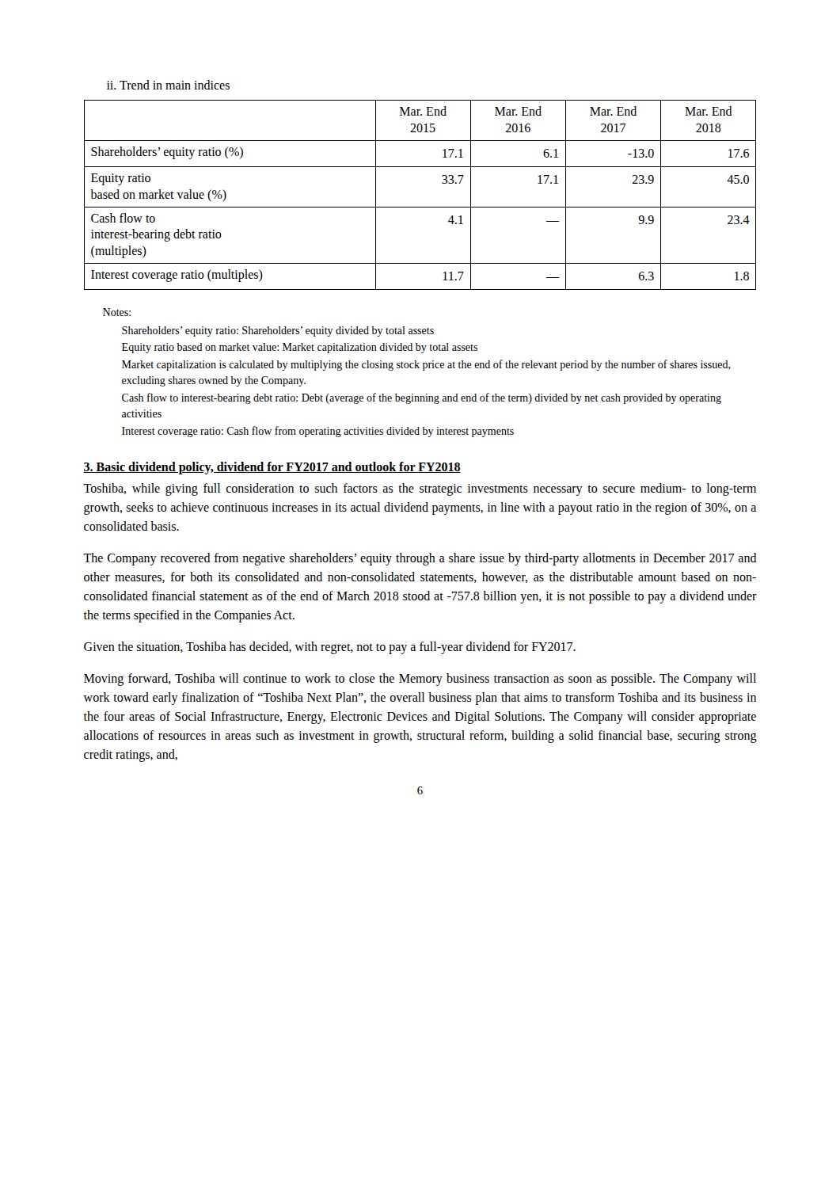ii. Trend in main indices
| | Mar. End 2015 | Mar. End 2016 | Mar. End 2017 | Mar. End 2018 |
| --- | --- | --- | --- | --- |
| Shareholders’ equity ratio (%) | 17.1 | 6.1 | -13.0 | 17.6 |
| Equity ratio based on market value (%) | 33.7 | 17.1 | 23.9 | 45.0 |
| Cash flow to interest-bearing debt ratio (multiples) | 4.1 | ― | 9.9 | 23.4 |
| Interest coverage ratio (multiples) | 11.7 | ― | 6.3 | 1.8 |
Notes:
Shareholders’ equity ratio: Shareholders’ equity divided by total assets
Equity ratio based on market value: Market capitalization divided by total assets
Market capitalization is calculated by multiplying the closing stock price at the end of the relevant period by the number of shares issued, excluding shares owned by the Company.
Cash flow to interest-bearing debt ratio: Debt (average of the beginning and end of the term) divided by net cash provided by operating activities
Interest coverage ratio: Cash flow from operating activities divided by interest payments
3. Basic dividend policy, dividend for FY2017 and outlook for FY2018
Toshiba, while giving full consideration to such factors as the strategic investments necessary to secure medium- to long-term growth, seeks to achieve continuous increases in its actual dividend payments, in line with a payout ratio in the region of 30%, on a consolidated basis.
The Company recovered from negative shareholders’ equity through a share issue by third-party allotments in December 2017 and other measures, for both its consolidated and non-consolidated statements, however, as the distributable amount based on non-consolidated financial statement as of the end of March 2018 stood at -757.8 billion yen, it is not possible to pay a dividend under the terms specified in the Companies Act.
Given the situation, Toshiba has decided, with regret, not to pay a full-year dividend for FY2017.
Moving forward, Toshiba will continue to work to close the Memory business transaction as soon as possible. The Company will work toward early finalization of “Toshiba Next Plan”, the overall business plan that aims to transform Toshiba and its business in the four areas of Social Infrastructure, Energy, Electronic Devices and Digital Solutions. The Company will consider appropriate allocations of resources in areas such as investment in growth, structural reform, building a solid financial base, securing strong credit ratings, and,
6